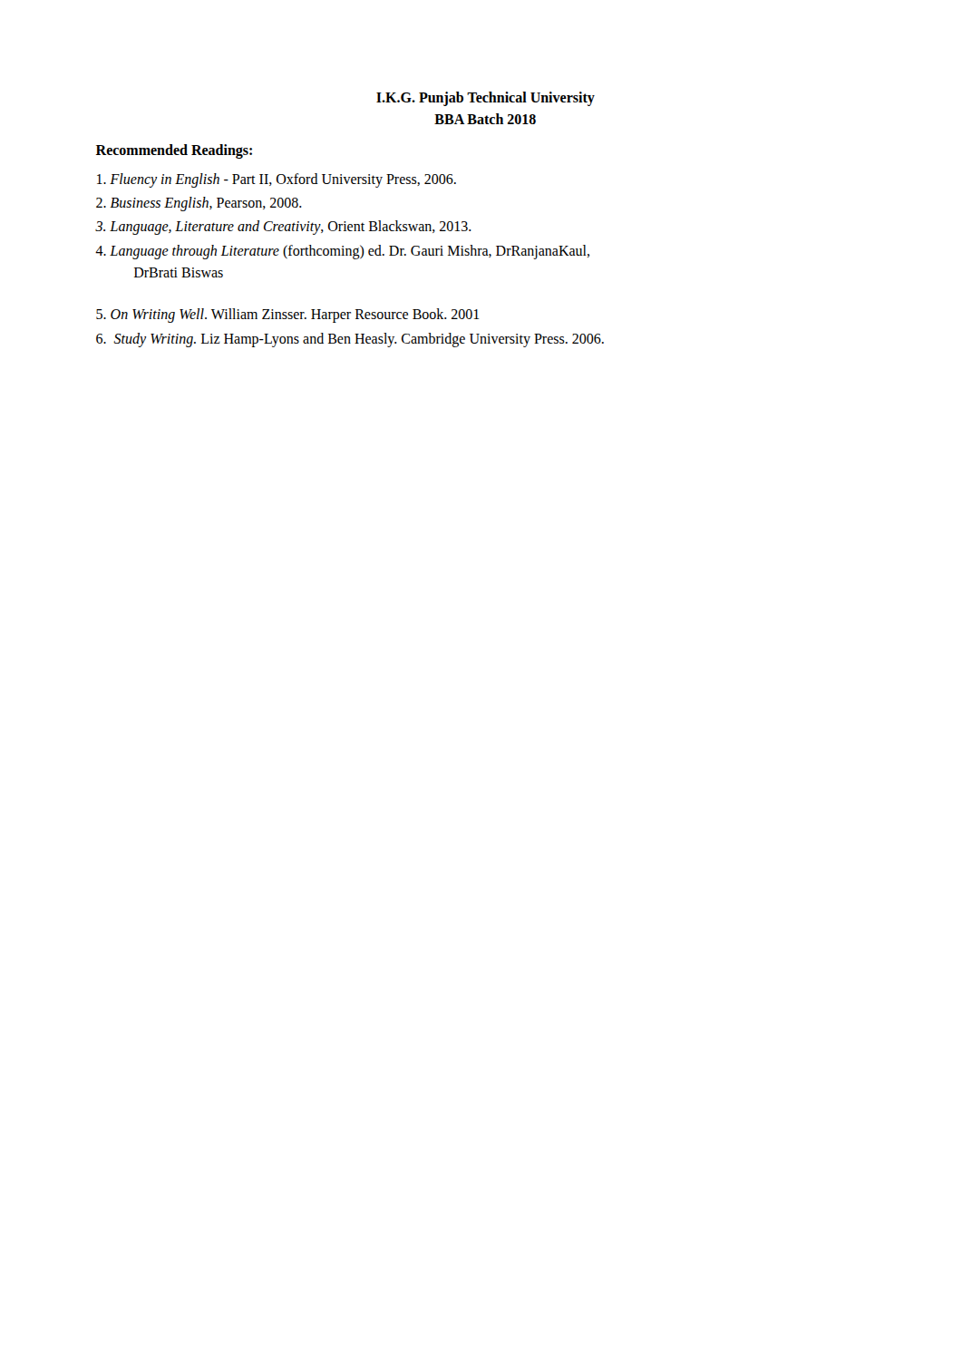I.K.G. Punjab Technical University BBA Batch 2018
Recommended Readings:
1. Fluency in English - Part II, Oxford University Press, 2006.
2. Business English, Pearson, 2008.
3. Language, Literature and Creativity, Orient Blackswan, 2013.
4. Language through Literature (forthcoming) ed. Dr. Gauri Mishra, DrRanjanaKaul, DrBrati Biswas
5. On Writing Well. William Zinsser. Harper Resource Book. 2001
6. Study Writing. Liz Hamp-Lyons and Ben Heasly. Cambridge University Press. 2006.